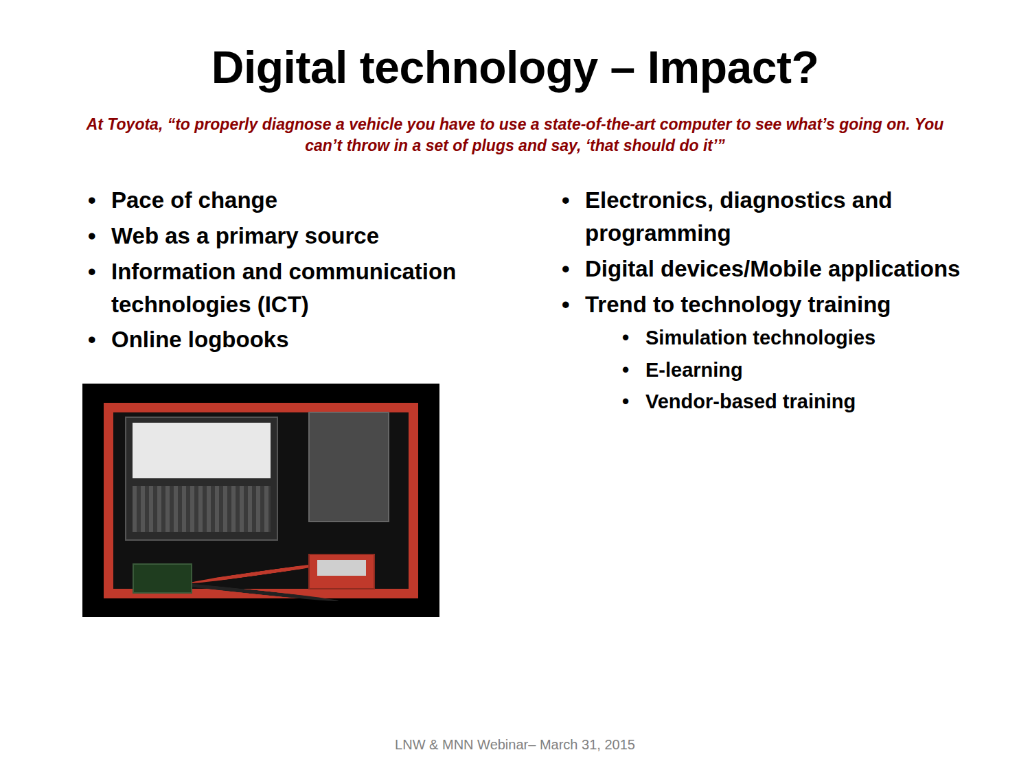Digital technology – Impact?
At Toyota, “to properly diagnose a vehicle you have to use a state-of-the-art computer to see what’s going on. You can’t throw in a set of plugs and say, ‘that should do it’”
Pace of change
Web as a primary source
Information and communication technologies (ICT)
Online logbooks
Electronics, diagnostics and programming
Digital devices/Mobile applications
Trend to technology training
Simulation technologies
E-learning
Vendor-based training
LNW & MNN Webinar– March 31, 2015